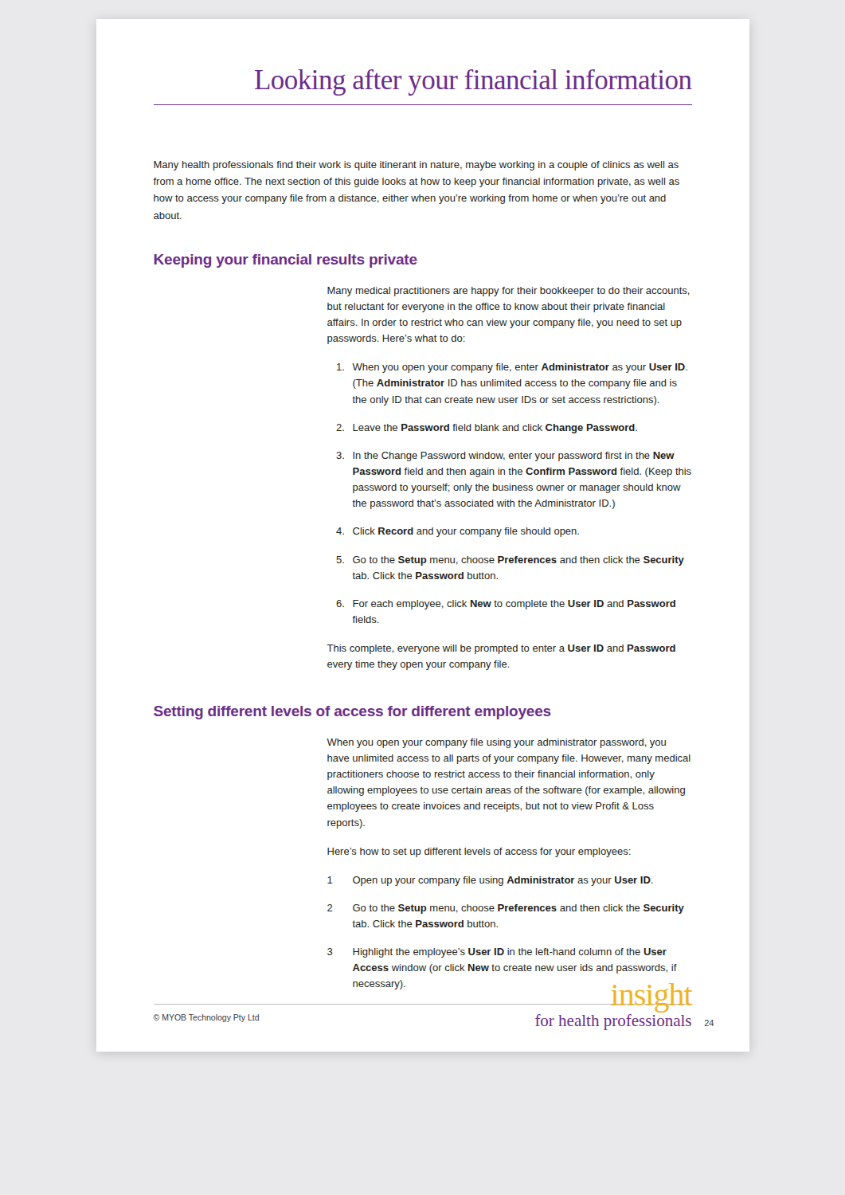Looking after your financial information
Many health professionals find their work is quite itinerant in nature, maybe working in a couple of clinics as well as from a home office. The next section of this guide looks at how to keep your financial information private, as well as how to access your company file from a distance, either when you’re working from home or when you’re out and about.
Keeping your financial results private
Many medical practitioners are happy for their bookkeeper to do their accounts, but reluctant for everyone in the office to know about their private financial affairs. In order to restrict who can view your company file, you need to set up passwords. Here’s what to do:
When you open your company file, enter Administrator as your User ID. (The Administrator ID has unlimited access to the company file and is the only ID that can create new user IDs or set access restrictions).
Leave the Password field blank and click Change Password.
In the Change Password window, enter your password first in the New Password field and then again in the Confirm Password field. (Keep this password to yourself; only the business owner or manager should know the password that’s associated with the Administrator ID.)
Click Record and your company file should open.
Go to the Setup menu, choose Preferences and then click the Security tab. Click the Password button.
For each employee, click New to complete the User ID and Password fields.
This complete, everyone will be prompted to enter a User ID and Password every time they open your company file.
Setting different levels of access for different employees
When you open your company file using your administrator password, you have unlimited access to all parts of your company file. However, many medical practitioners choose to restrict access to their financial information, only allowing employees to use certain areas of the software (for example, allowing employees to create invoices and receipts, but not to view Profit & Loss reports).
Here’s how to set up different levels of access for your employees:
Open up your company file using Administrator as your User ID.
Go to the Setup menu, choose Preferences and then click the Security tab. Click the Password button.
Highlight the employee’s User ID in the left-hand column of the User Access window (or click New to create new user ids and passwords, if necessary).
© MYOB Technology Pty Ltd
insight for health professionals 24